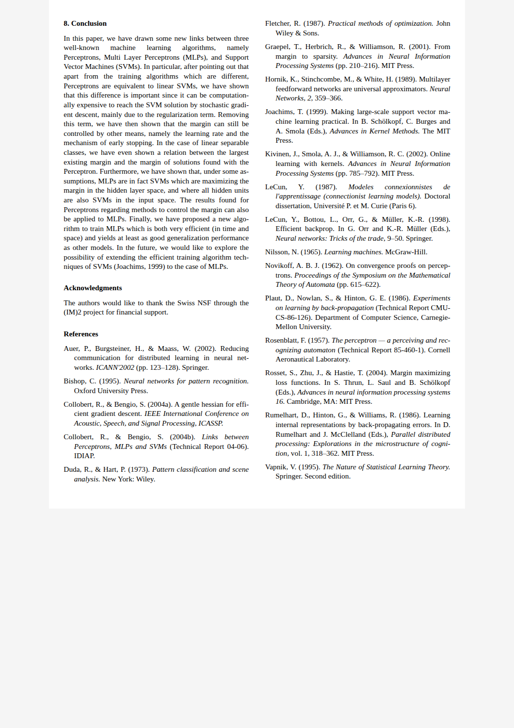8. Conclusion
In this paper, we have drawn some new links between three well-known machine learning algorithms, namely Perceptrons, Multi Layer Perceptrons (MLPs), and Support Vector Machines (SVMs). In particular, after pointing out that apart from the training algorithms which are different, Perceptrons are equivalent to linear SVMs, we have shown that this difference is important since it can be computationally expensive to reach the SVM solution by stochastic gradient descent, mainly due to the regularization term. Removing this term, we have then shown that the margin can still be controlled by other means, namely the learning rate and the mechanism of early stopping. In the case of linear separable classes, we have even shown a relation between the largest existing margin and the margin of solutions found with the Perceptron. Furthermore, we have shown that, under some assumptions, MLPs are in fact SVMs which are maximizing the margin in the hidden layer space, and where all hidden units are also SVMs in the input space. The results found for Perceptrons regarding methods to control the margin can also be applied to MLPs. Finally, we have proposed a new algorithm to train MLPs which is both very efficient (in time and space) and yields at least as good generalization performance as other models. In the future, we would like to explore the possibility of extending the efficient training algorithm techniques of SVMs (Joachims, 1999) to the case of MLPs.
Acknowledgments
The authors would like to thank the Swiss NSF through the (IM)2 project for financial support.
References
Auer, P., Burgsteiner, H., & Maass, W. (2002). Reducing communication for distributed learning in neural networks. ICANN'2002 (pp. 123–128). Springer.
Bishop, C. (1995). Neural networks for pattern recognition. Oxford University Press.
Collobert, R., & Bengio, S. (2004a). A gentle hessian for efficient gradient descent. IEEE International Conference on Acoustic, Speech, and Signal Processing, ICASSP.
Collobert, R., & Bengio, S. (2004b). Links between Perceptrons, MLPs and SVMs (Technical Report 04-06). IDIAP.
Duda, R., & Hart, P. (1973). Pattern classification and scene analysis. New York: Wiley.
Fletcher, R. (1987). Practical methods of optimization. John Wiley & Sons.
Graepel, T., Herbrich, R., & Williamson, R. (2001). From margin to sparsity. Advances in Neural Information Processing Systems (pp. 210–216). MIT Press.
Hornik, K., Stinchcombe, M., & White, H. (1989). Multilayer feedforward networks are universal approximators. Neural Networks, 2, 359–366.
Joachims, T. (1999). Making large-scale support vector machine learning practical. In B. Schölkopf, C. Burges and A. Smola (Eds.), Advances in Kernel Methods. The MIT Press.
Kivinen, J., Smola, A. J., & Williamson, R. C. (2002). Online learning with kernels. Advances in Neural Information Processing Systems (pp. 785–792). MIT Press.
LeCun, Y. (1987). Modeles connexionnistes de l'apprentissage (connectionist learning models). Doctoral dissertation, Université P. et M. Curie (Paris 6).
LeCun, Y., Bottou, L., Orr, G., & Müller, K.-R. (1998). Efficient backprop. In G. Orr and K.-R. Müller (Eds.), Neural networks: Tricks of the trade, 9–50. Springer.
Nilsson, N. (1965). Learning machines. McGraw-Hill.
Novikoff, A. B. J. (1962). On convergence proofs on perceptrons. Proceedings of the Symposium on the Mathematical Theory of Automata (pp. 615–622).
Plaut, D., Nowlan, S., & Hinton, G. E. (1986). Experiments on learning by back-propagation (Technical Report CMU-CS-86-126). Department of Computer Science, Carnegie-Mellon University.
Rosenblatt, F. (1957). The perceptron — a perceiving and recognizing automaton (Technical Report 85-460-1). Cornell Aeronautical Laboratory.
Rosset, S., Zhu, J., & Hastie, T. (2004). Margin maximizing loss functions. In S. Thrun, L. Saul and B. Schölkopf (Eds.), Advances in neural information processing systems 16. Cambridge, MA: MIT Press.
Rumelhart, D., Hinton, G., & Williams, R. (1986). Learning internal representations by back-propagating errors. In D. Rumelhart and J. McClelland (Eds.), Parallel distributed processing: Explorations in the microstructure of cognition, vol. 1, 318–362. MIT Press.
Vapnik, V. (1995). The Nature of Statistical Learning Theory. Springer. Second edition.